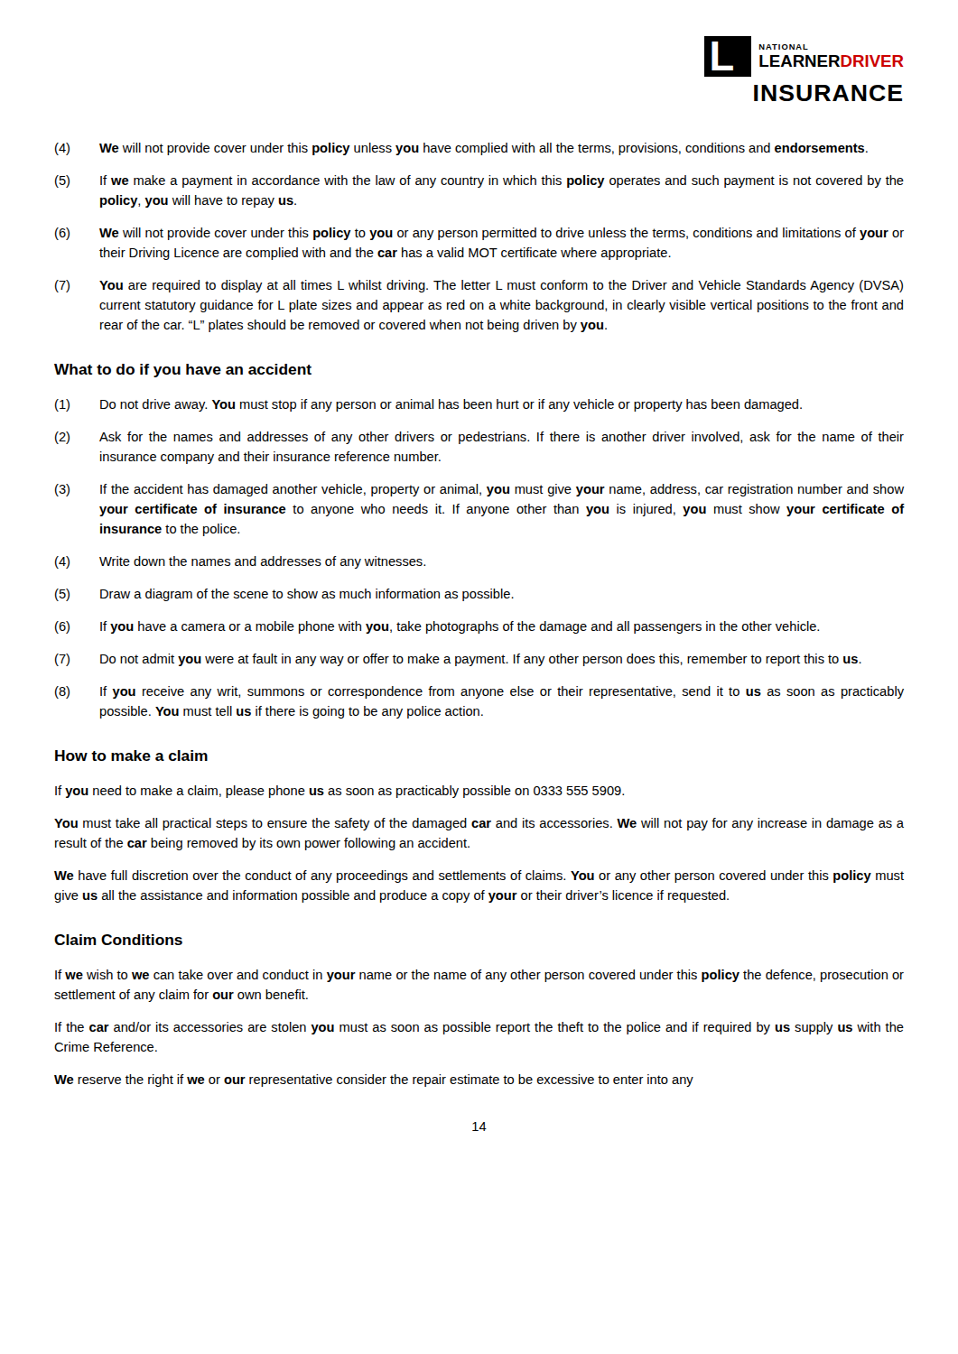L 
NATIONAL
LEARNERDRIVER
INSURANCE
(4) We will not provide cover under this policy unless you have complied with all the terms, provisions, conditions and endorsements.
(5) If we make a payment in accordance with the law of any country in which this policy operates and such payment is not covered by the policy, you will have to repay us.
(6) We will not provide cover under this policy to you or any person permitted to drive unless the terms, conditions and limitations of your or their Driving Licence are complied with and the car has a valid MOT certificate where appropriate.
(7) You are required to display at all times L whilst driving. The letter L must conform to the Driver and Vehicle Standards Agency (DVSA) current statutory guidance for L plate sizes and appear as red on a white background, in clearly visible vertical positions to the front and rear of the car. “L” plates should be removed or covered when not being driven by you.
What to do if you have an accident
(1) Do not drive away. You must stop if any person or animal has been hurt or if any vehicle or property has been damaged.
(2) Ask for the names and addresses of any other drivers or pedestrians. If there is another driver involved, ask for the name of their insurance company and their insurance reference number.
(3) If the accident has damaged another vehicle, property or animal, you must give your name, address, car registration number and show your certificate of insurance to anyone who needs it. If anyone other than you is injured, you must show your certificate of insurance to the police.
(4) Write down the names and addresses of any witnesses.
(5) Draw a diagram of the scene to show as much information as possible.
(6) If you have a camera or a mobile phone with you, take photographs of the damage and all passengers in the other vehicle.
(7) Do not admit you were at fault in any way or offer to make a payment. If any other person does this, remember to report this to us.
(8) If you receive any writ, summons or correspondence from anyone else or their representative, send it to us as soon as practicably possible. You must tell us if there is going to be any police action.
How to make a claim
If you need to make a claim, please phone us as soon as practicably possible on 0333 555 5909.
You must take all practical steps to ensure the safety of the damaged car and its accessories. We will not pay for any increase in damage as a result of the car being removed by its own power following an accident.
We have full discretion over the conduct of any proceedings and settlements of claims. You or any other person covered under this policy must give us all the assistance and information possible and produce a copy of your or their driver’s licence if requested.
Claim Conditions
If we wish to we can take over and conduct in your name or the name of any other person covered under this policy the defence, prosecution or settlement of any claim for our own benefit.
If the car and/or its accessories are stolen you must as soon as possible report the theft to the police and if required by us supply us with the Crime Reference.
We reserve the right if we or our representative consider the repair estimate to be excessive to enter into any
14